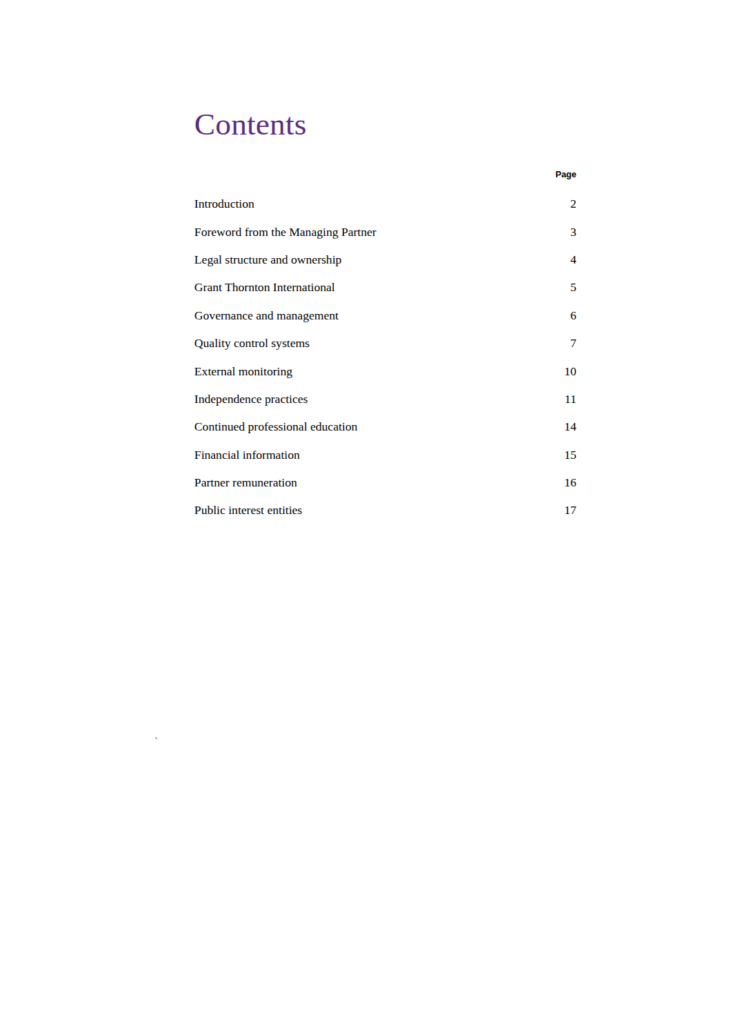Contents
| | Page |
| --- | --- |
| Introduction | 2 |
| Foreword from the Managing Partner | 3 |
| Legal structure and ownership | 4 |
| Grant Thornton International | 5 |
| Governance and management | 6 |
| Quality control systems | 7 |
| External monitoring | 10 |
| Independence practices | 11 |
| Continued professional education | 14 |
| Financial information | 15 |
| Partner remuneration | 16 |
| Public interest entities | 17 |
`